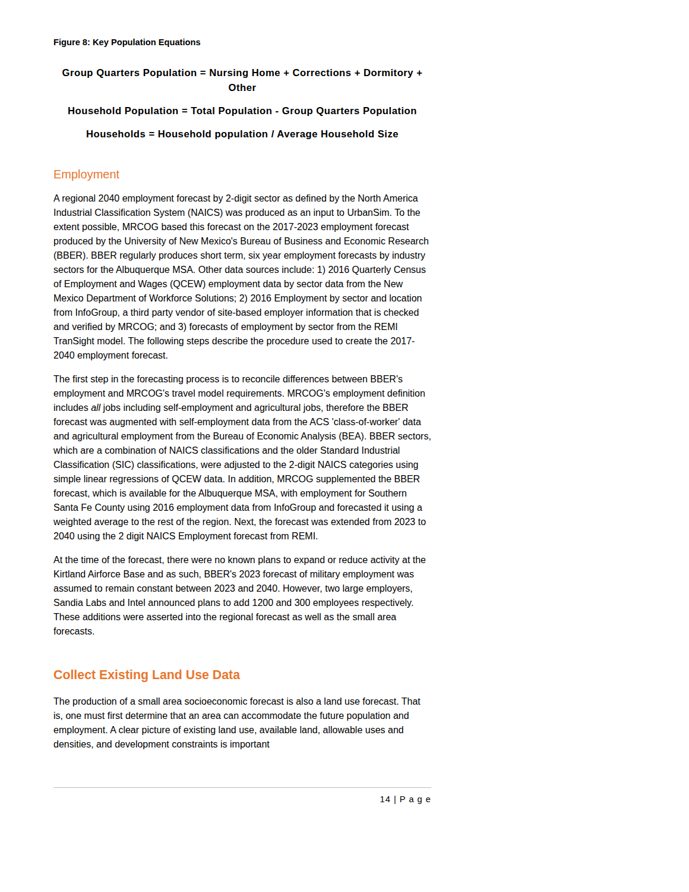Figure 8: Key Population Equations
Group Quarters Population = Nursing Home + Corrections + Dormitory + Other
Household Population = Total Population - Group Quarters Population
Households = Household population / Average Household Size
Employment
A regional 2040 employment forecast by 2-digit sector as defined by the North America Industrial Classification System (NAICS) was produced as an input to UrbanSim. To the extent possible, MRCOG based this forecast on the 2017-2023 employment forecast produced by the University of New Mexico's Bureau of Business and Economic Research (BBER). BBER regularly produces short term, six year employment forecasts by industry sectors for the Albuquerque MSA. Other data sources include: 1) 2016 Quarterly Census of Employment and Wages (QCEW) employment data by sector data from the New Mexico Department of Workforce Solutions; 2) 2016 Employment by sector and location from InfoGroup, a third party vendor of site-based employer information that is checked and verified by MRCOG; and 3) forecasts of employment by sector from the REMI TranSight model. The following steps describe the procedure used to create the 2017-2040 employment forecast.
The first step in the forecasting process is to reconcile differences between BBER's employment and MRCOG's travel model requirements. MRCOG's employment definition includes all jobs including self-employment and agricultural jobs, therefore the BBER forecast was augmented with self-employment data from the ACS 'class-of-worker' data and agricultural employment from the Bureau of Economic Analysis (BEA). BBER sectors, which are a combination of NAICS classifications and the older Standard Industrial Classification (SIC) classifications, were adjusted to the 2-digit NAICS categories using simple linear regressions of QCEW data. In addition, MRCOG supplemented the BBER forecast, which is available for the Albuquerque MSA, with employment for Southern Santa Fe County using 2016 employment data from InfoGroup and forecasted it using a weighted average to the rest of the region. Next, the forecast was extended from 2023 to 2040 using the 2 digit NAICS Employment forecast from REMI.
At the time of the forecast, there were no known plans to expand or reduce activity at the Kirtland Airforce Base and as such, BBER's 2023 forecast of military employment was assumed to remain constant between 2023 and 2040. However, two large employers, Sandia Labs and Intel announced plans to add 1200 and 300 employees respectively. These additions were asserted into the regional forecast as well as the small area forecasts.
Collect Existing Land Use Data
The production of a small area socioeconomic forecast is also a land use forecast. That is, one must first determine that an area can accommodate the future population and employment. A clear picture of existing land use, available land, allowable uses and densities, and development constraints is important
14 | P a g e